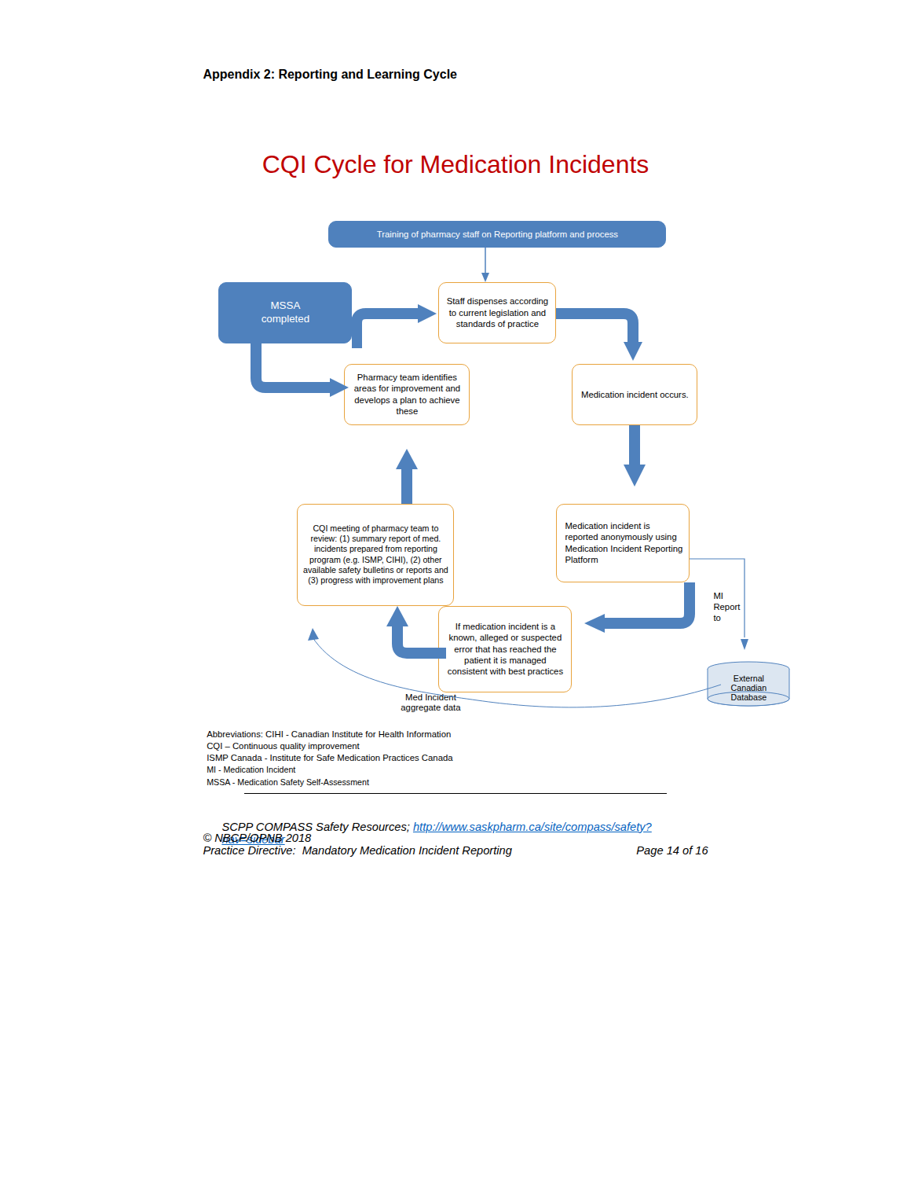Appendix 2: Reporting and Learning Cycle
CQI Cycle for Medication Incidents
Training of pharmacy staff on Reporting platform and process
MSSA
completed
Staff dispenses according to current legislation and standards of practice
Pharmacy team identifies areas for improvement and develops a plan to achieve these
Medication incident occurs.
CQI meeting of pharmacy team to review: (1) summary report of med. incidents prepared from reporting program (e.g. ISMP, CIHI), (2) other available safety bulletins or reports and (3) progress with improvement plans
Medication incident is reported anonymously using Medication Incident Reporting Platform
MI Report to
If medication incident is a known, alleged or suspected error that has reached the patient it is managed consistent with best practices
External
Canadian
Database
Med Incident
aggregate data
Abbreviations: CIHI - Canadian Institute for Health Information
CQI – Continuous quality improvement
ISMP Canada - Institute for Safe Medication Practices Canada
MI - Medication Incident
MSSA - Medication Safety Self-Assessment
SCPP COMPASS Safety Resources; http://www.saskpharm.ca/site/compass/safety?nav=sidebar
© NBCP/OPNB 2018
Practice Directive: Mandatory Medication Incident Reporting
Page 14 of 16